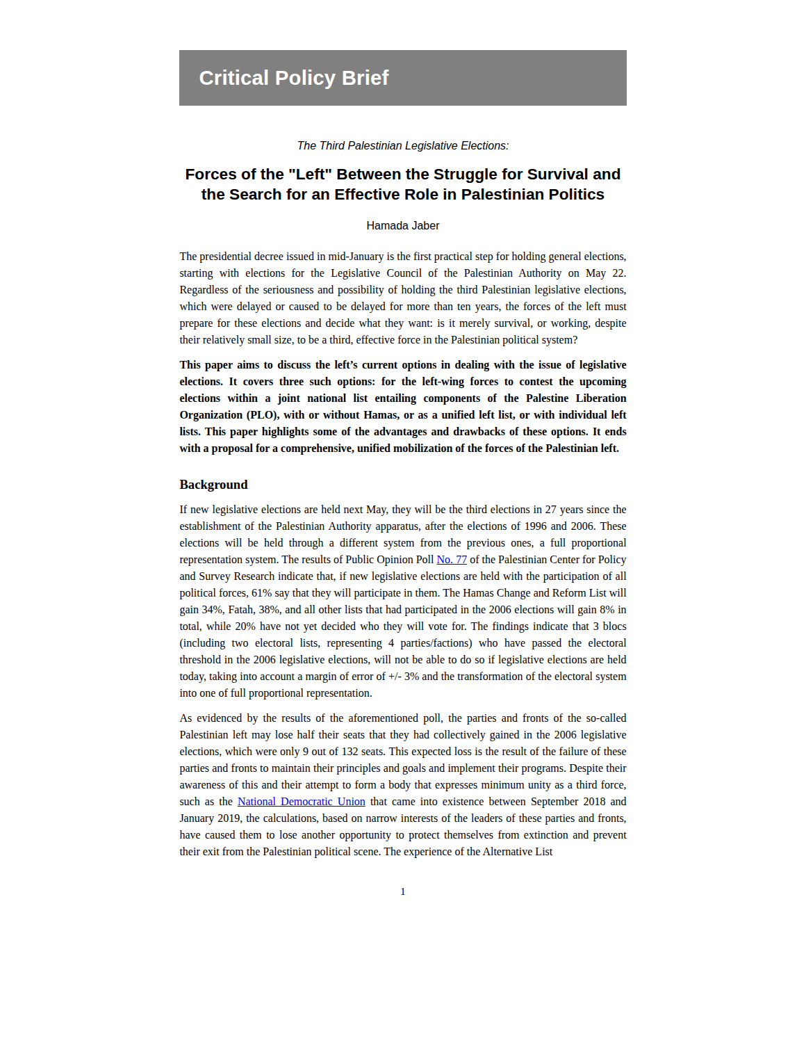Critical Policy Brief
The Third Palestinian Legislative Elections:
Forces of the "Left" Between the Struggle for Survival and the Search for an Effective Role in Palestinian Politics
Hamada Jaber
The presidential decree issued in mid-January is the first practical step for holding general elections, starting with elections for the Legislative Council of the Palestinian Authority on May 22. Regardless of the seriousness and possibility of holding the third Palestinian legislative elections, which were delayed or caused to be delayed for more than ten years, the forces of the left must prepare for these elections and decide what they want: is it merely survival, or working, despite their relatively small size, to be a third, effective force in the Palestinian political system?
This paper aims to discuss the left’s current options in dealing with the issue of legislative elections. It covers three such options: for the left-wing forces to contest the upcoming elections within a joint national list entailing components of the Palestine Liberation Organization (PLO), with or without Hamas, or as a unified left list, or with individual left lists. This paper highlights some of the advantages and drawbacks of these options. It ends with a proposal for a comprehensive, unified mobilization of the forces of the Palestinian left.
Background
If new legislative elections are held next May, they will be the third elections in 27 years since the establishment of the Palestinian Authority apparatus, after the elections of 1996 and 2006. These elections will be held through a different system from the previous ones, a full proportional representation system. The results of Public Opinion Poll No. 77 of the Palestinian Center for Policy and Survey Research indicate that, if new legislative elections are held with the participation of all political forces, 61% say that they will participate in them. The Hamas Change and Reform List will gain 34%, Fatah, 38%, and all other lists that had participated in the 2006 elections will gain 8% in total, while 20% have not yet decided who they will vote for. The findings indicate that 3 blocs (including two electoral lists, representing 4 parties/factions) who have passed the electoral threshold in the 2006 legislative elections, will not be able to do so if legislative elections are held today, taking into account a margin of error of +/- 3% and the transformation of the electoral system into one of full proportional representation.
As evidenced by the results of the aforementioned poll, the parties and fronts of the so-called Palestinian left may lose half their seats that they had collectively gained in the 2006 legislative elections, which were only 9 out of 132 seats. This expected loss is the result of the failure of these parties and fronts to maintain their principles and goals and implement their programs. Despite their awareness of this and their attempt to form a body that expresses minimum unity as a third force, such as the National Democratic Union that came into existence between September 2018 and January 2019, the calculations, based on narrow interests of the leaders of these parties and fronts, have caused them to lose another opportunity to protect themselves from extinction and prevent their exit from the Palestinian political scene. The experience of the Alternative List
1